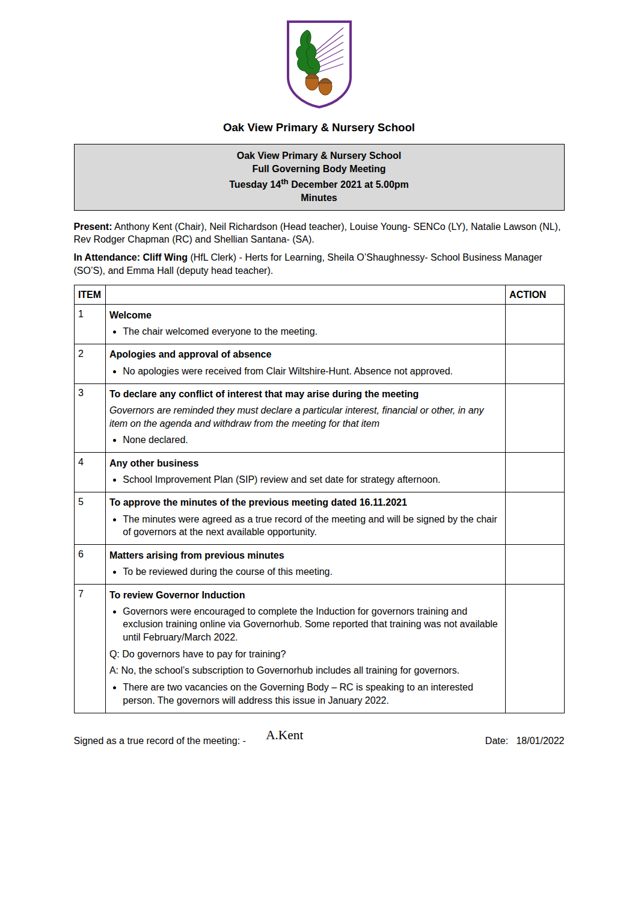Oak View Primary & Nursery School
Oak View Primary & Nursery School
Full Governing Body Meeting
Tuesday 14th December 2021 at 5.00pm
Minutes
Present: Anthony Kent (Chair), Neil Richardson (Head teacher), Louise Young- SENCo (LY), Natalie Lawson (NL), Rev Rodger Chapman (RC) and Shellian Santana- (SA).
In Attendance: Cliff Wing (HfL Clerk) - Herts for Learning, Sheila O’Shaughnessy- School Business Manager (SO’S), and Emma Hall (deputy head teacher).
| ITEM | | ACTION |
| --- | --- | --- |
| 1 | Welcome The chair welcomed everyone to the meeting. | |
| 2 | Apologies and approval of absence No apologies were received from Clair Wiltshire-Hunt. Absence not approved. | |
| 3 | To declare any conflict of interest that may arise during the meeting Governors are reminded they must declare a particular interest, financial or other, in any item on the agenda and withdraw from the meeting for that item None declared. | |
| 4 | Any other business School Improvement Plan (SIP) review and set date for strategy afternoon. | |
| 5 | To approve the minutes of the previous meeting dated 16.11.2021 The minutes were agreed as a true record of the meeting and will be signed by the chair of governors at the next available opportunity. | |
| 6 | Matters arising from previous minutes To be reviewed during the course of this meeting. | |
| 7 | To review Governor Induction Governors were encouraged to complete the Induction for governors training and exclusion training online via Governorhub. Some reported that training was not available until February/March 2022. Q: Do governors have to pay for training? A: No, the school’s subscription to Governorhub includes all training for governors. There are two vacancies on the Governing Body – RC is speaking to an interested person. The governors will address this issue in January 2022. | |
Signed as a true record of the meeting: - A.Kent
Date: 18/01/2022